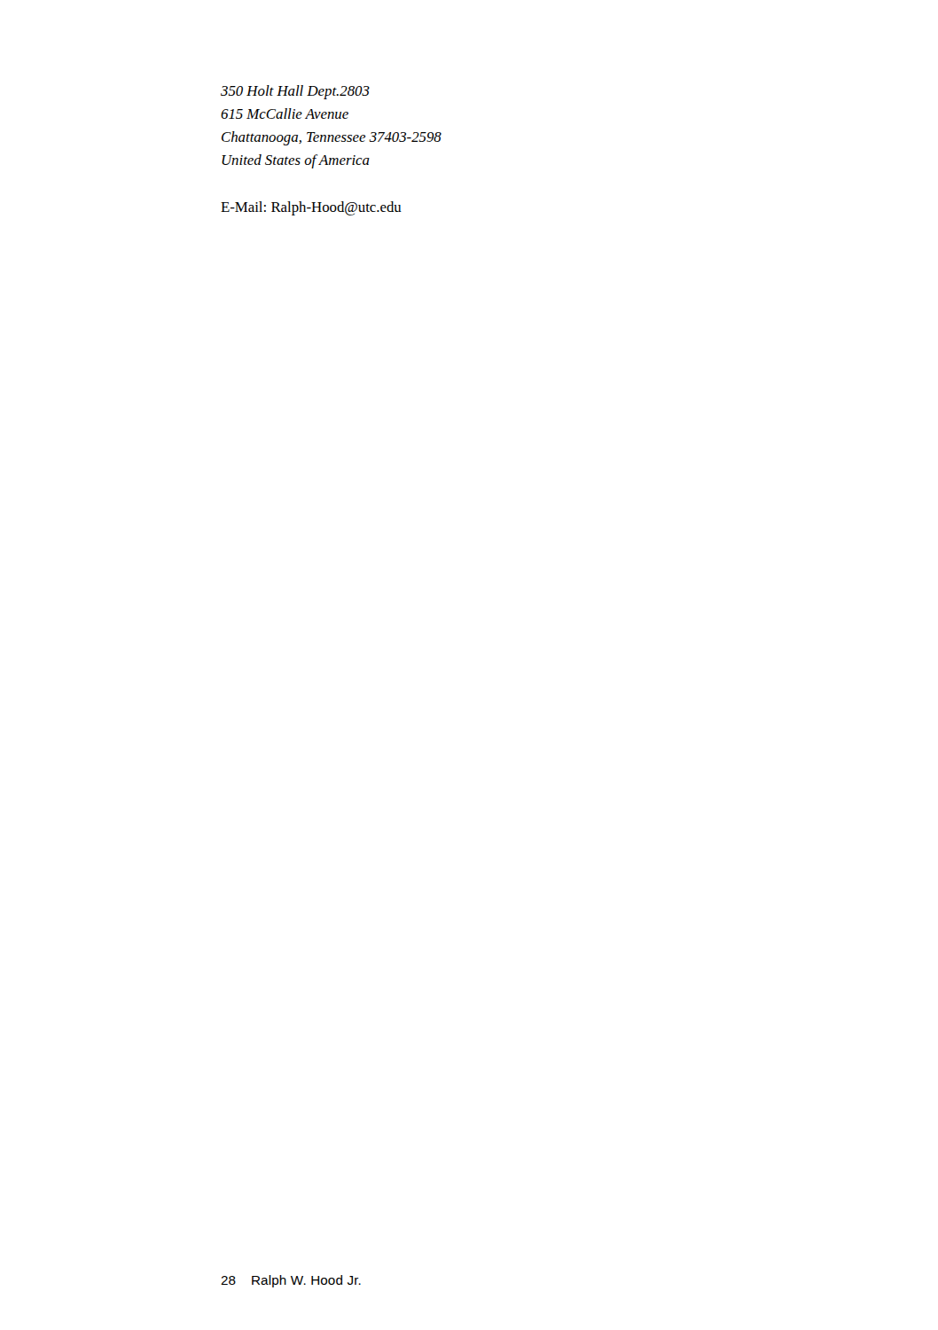350 Holt Hall Dept.2803
615 McCallie Avenue
Chattanooga, Tennessee 37403-2598
United States of America
E-Mail: Ralph-Hood@utc.edu
28 Ralph W. Hood Jr.